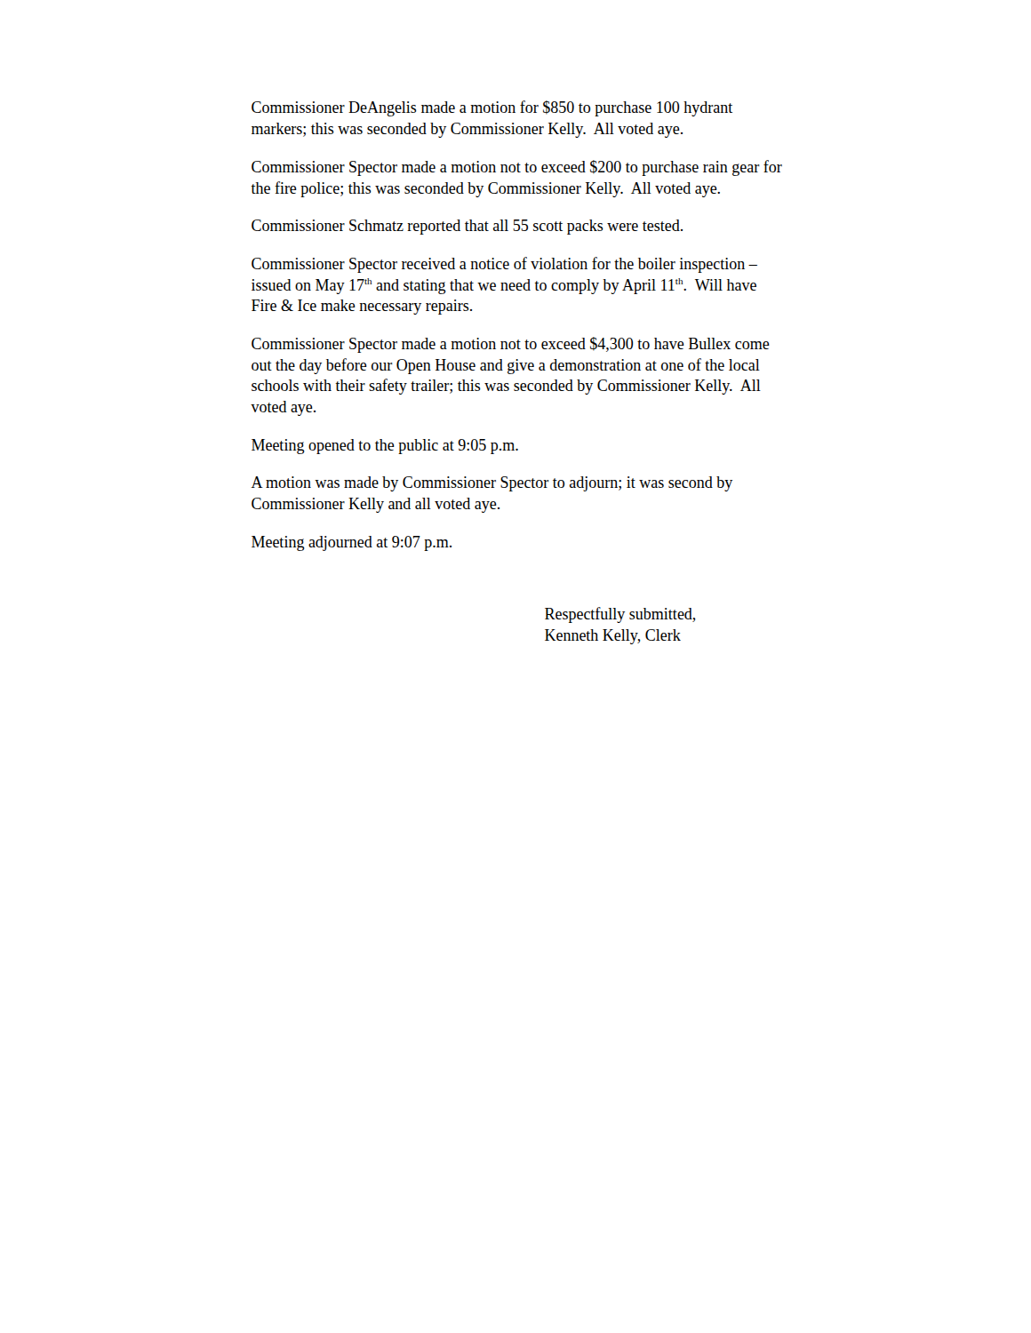Commissioner DeAngelis made a motion for $850 to purchase 100 hydrant markers; this was seconded by Commissioner Kelly. All voted aye.
Commissioner Spector made a motion not to exceed $200 to purchase rain gear for the fire police; this was seconded by Commissioner Kelly. All voted aye.
Commissioner Schmatz reported that all 55 scott packs were tested.
Commissioner Spector received a notice of violation for the boiler inspection – issued on May 17th and stating that we need to comply by April 11th. Will have Fire & Ice make necessary repairs.
Commissioner Spector made a motion not to exceed $4,300 to have Bullex come out the day before our Open House and give a demonstration at one of the local schools with their safety trailer; this was seconded by Commissioner Kelly. All voted aye.
Meeting opened to the public at 9:05 p.m.
A motion was made by Commissioner Spector to adjourn; it was second by Commissioner Kelly and all voted aye.
Meeting adjourned at 9:07 p.m.
Respectfully submitted,
Kenneth Kelly, Clerk